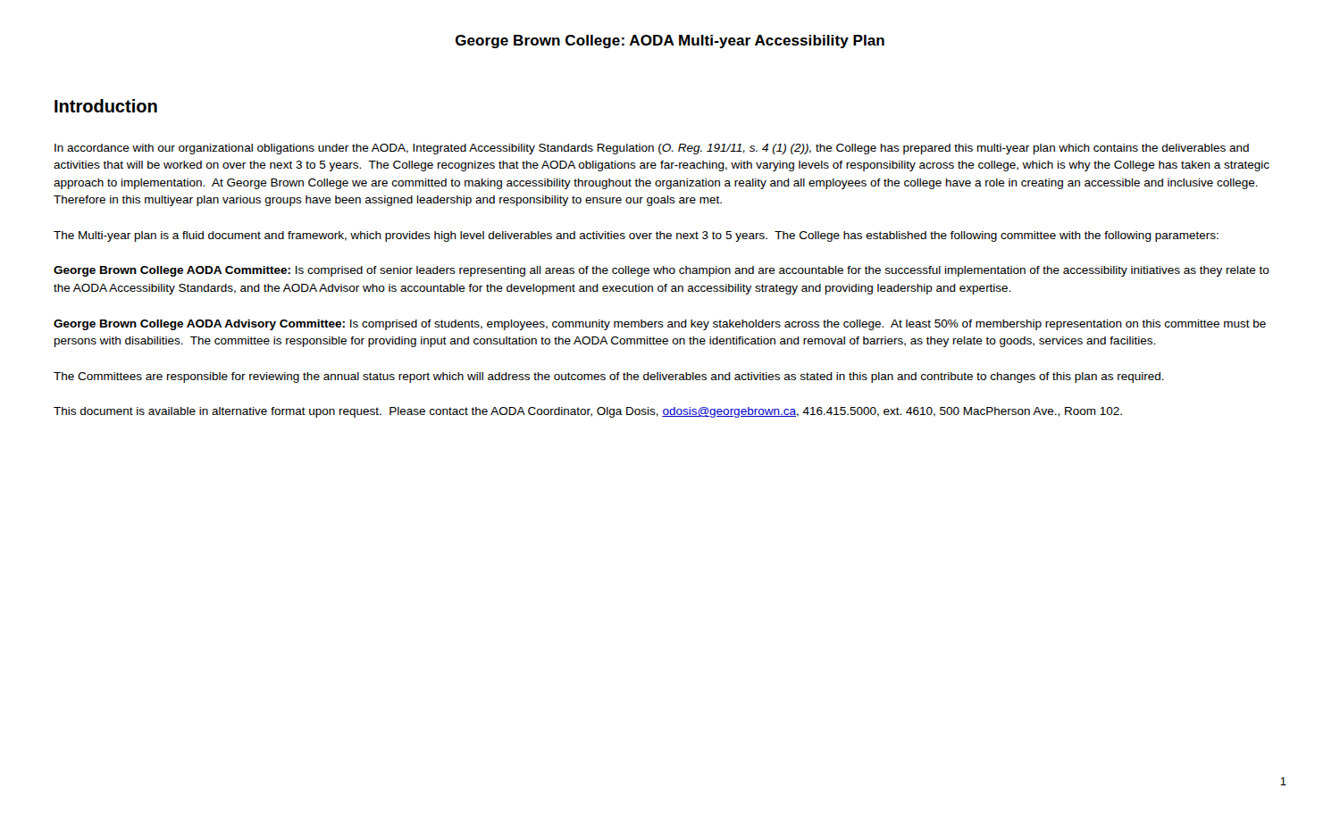George Brown College: AODA Multi-year Accessibility Plan
Introduction
In accordance with our organizational obligations under the AODA, Integrated Accessibility Standards Regulation (O. Reg. 191/11, s. 4 (1) (2)), the College has prepared this multi-year plan which contains the deliverables and activities that will be worked on over the next 3 to 5 years. The College recognizes that the AODA obligations are far-reaching, with varying levels of responsibility across the college, which is why the College has taken a strategic approach to implementation. At George Brown College we are committed to making accessibility throughout the organization a reality and all employees of the college have a role in creating an accessible and inclusive college. Therefore in this multiyear plan various groups have been assigned leadership and responsibility to ensure our goals are met.
The Multi-year plan is a fluid document and framework, which provides high level deliverables and activities over the next 3 to 5 years. The College has established the following committee with the following parameters:
George Brown College AODA Committee: Is comprised of senior leaders representing all areas of the college who champion and are accountable for the successful implementation of the accessibility initiatives as they relate to the AODA Accessibility Standards, and the AODA Advisor who is accountable for the development and execution of an accessibility strategy and providing leadership and expertise.
George Brown College AODA Advisory Committee: Is comprised of students, employees, community members and key stakeholders across the college. At least 50% of membership representation on this committee must be persons with disabilities. The committee is responsible for providing input and consultation to the AODA Committee on the identification and removal of barriers, as they relate to goods, services and facilities.
The Committees are responsible for reviewing the annual status report which will address the outcomes of the deliverables and activities as stated in this plan and contribute to changes of this plan as required.
This document is available in alternative format upon request. Please contact the AODA Coordinator, Olga Dosis, odosis@georgebrown.ca, 416.415.5000, ext. 4610, 500 MacPherson Ave., Room 102.
1